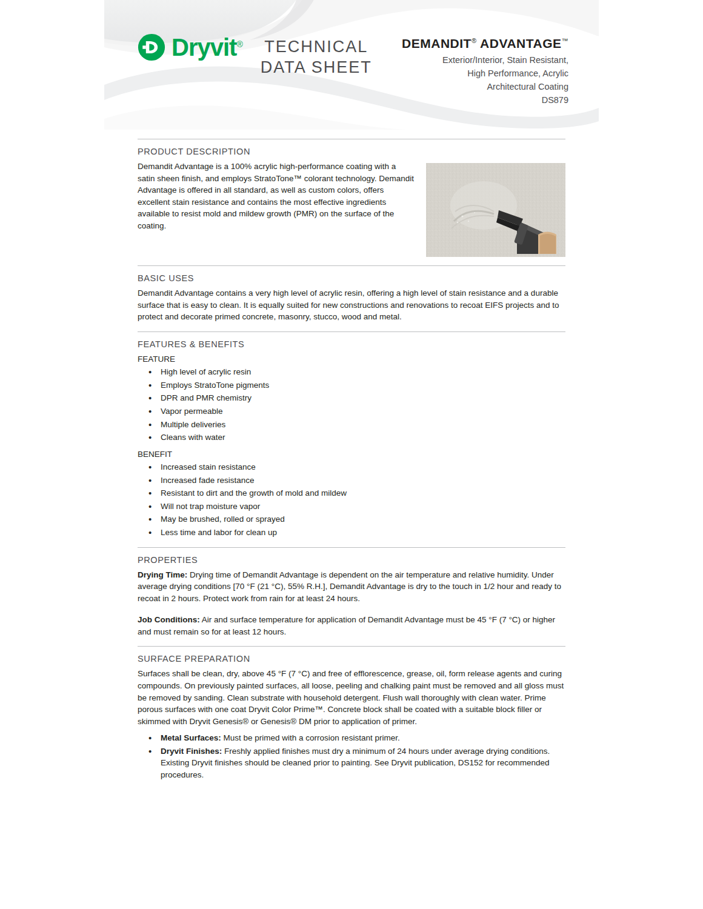Dryvit®
TECHNICAL
DATA SHEET
DEMANDIT® ADVANTAGE™
Exterior/Interior, Stain Resistant,
High Performance, Acrylic
Architectural Coating
DS879
Product Description
Demandit Advantage is a 100% acrylic high-performance coating with a satin sheen finish, and employs StratoTone™ colorant technology. Demandit Advantage is offered in all standard, as well as custom colors, offers excellent stain resistance and contains the most effective ingredients available to resist mold and mildew growth (PMR) on the surface of the coating.
Basic Uses
Demandit Advantage contains a very high level of acrylic resin, offering a high level of stain resistance and a durable surface that is easy to clean. It is equally suited for new constructions and renovations to recoat EIFS projects and to protect and decorate primed concrete, masonry, stucco, wood and metal.
Features & Benefits
FEATURE
High level of acrylic resin
Employs StratoTone pigments
DPR and PMR chemistry
Vapor permeable
Multiple deliveries
Cleans with water
BENEFIT
Increased stain resistance
Increased fade resistance
Resistant to dirt and the growth of mold and mildew
Will not trap moisture vapor
May be brushed, rolled or sprayed
Less time and labor for clean up
Properties
Drying Time: Drying time of Demandit Advantage is dependent on the air temperature and relative humidity. Under average drying conditions [70 °F (21 °C), 55% R.H.], Demandit Advantage is dry to the touch in 1/2 hour and ready to recoat in 2 hours. Protect work from rain for at least 24 hours.
Job Conditions: Air and surface temperature for application of Demandit Advantage must be 45 °F (7 °C) or higher and must remain so for at least 12 hours.
Surface Preparation
Surfaces shall be clean, dry, above 45 °F (7 °C) and free of efflorescence, grease, oil, form release agents and curing compounds. On previously painted surfaces, all loose, peeling and chalking paint must be removed and all gloss must be removed by sanding. Clean substrate with household detergent. Flush wall thoroughly with clean water. Prime porous surfaces with one coat Dryvit Color Prime™. Concrete block shall be coated with a suitable block filler or skimmed with Dryvit Genesis® or Genesis® DM prior to application of primer.
Metal Surfaces: Must be primed with a corrosion resistant primer.
Dryvit Finishes: Freshly applied finishes must dry a minimum of 24 hours under average drying conditions. Existing Dryvit finishes should be cleaned prior to painting. See Dryvit publication, DS152 for recommended procedures.